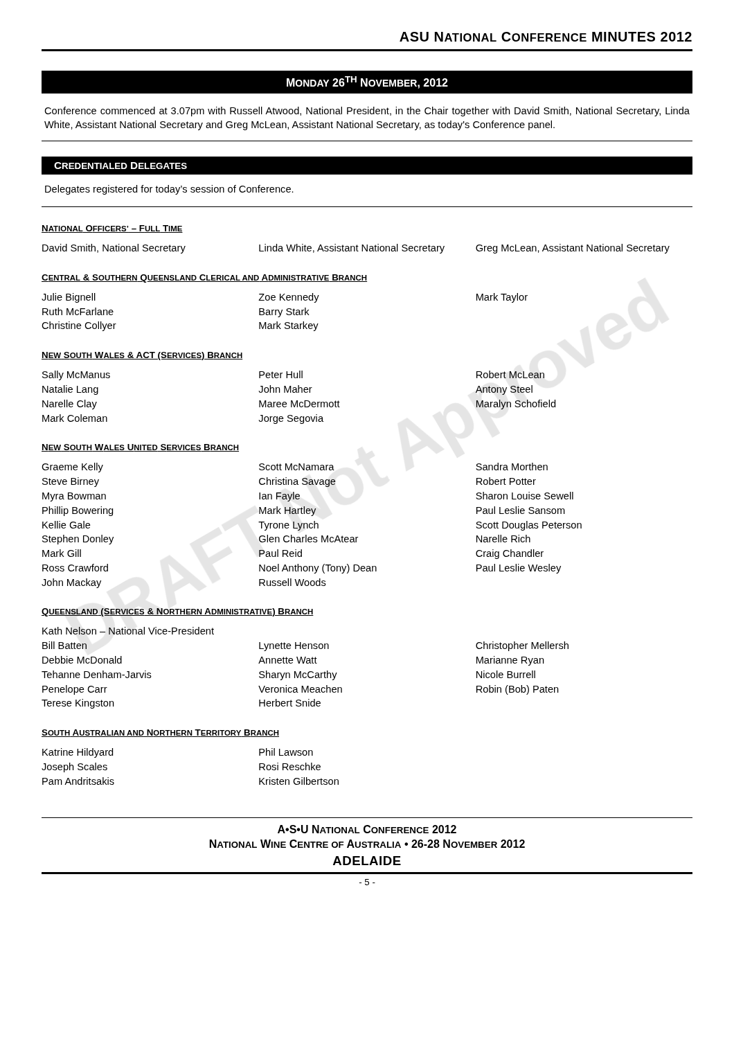DRAFT Not Approved
ASU NATIONAL CONFERENCE MINUTES 2012
MONDAY 26TH NOVEMBER, 2012
Conference commenced at 3.07pm with Russell Atwood, National President, in the Chair together with David Smith, National Secretary, Linda White, Assistant National Secretary and Greg McLean, Assistant National Secretary, as today's Conference panel.
CREDENTIALED DELEGATES
Delegates registered for today’s session of Conference.
NATIONAL OFFICERS’ – FULL TIME
| David Smith, National Secretary | Linda White, Assistant National Secretary | Greg McLean, Assistant National Secretary |
CENTRAL & SOUTHERN QUEENSLAND CLERICAL AND ADMINISTRATIVE BRANCH
| Julie Bignell | Zoe Kennedy | Mark Taylor |
| Ruth McFarlane | Barry Stark | |
| Christine Collyer | Mark Starkey | |
NEW SOUTH WALES & ACT (SERVICES) BRANCH
| Sally McManus | Peter Hull | Robert McLean |
| Natalie Lang | John Maher | Antony Steel |
| Narelle Clay | Maree McDermott | Maralyn Schofield |
| Mark Coleman | Jorge Segovia | |
NEW SOUTH WALES UNITED SERVICES BRANCH
| Graeme Kelly | Scott McNamara | Sandra Morthen |
| Steve Birney | Christina Savage | Robert Potter |
| Myra Bowman | Ian Fayle | Sharon Louise Sewell |
| Phillip Bowering | Mark Hartley | Paul Leslie Sansom |
| Kellie Gale | Tyrone Lynch | Scott Douglas Peterson |
| Stephen Donley | Glen Charles McAtear | Narelle Rich |
| Mark Gill | Paul Reid | Craig Chandler |
| Ross Crawford | Noel Anthony (Tony) Dean | Paul Leslie Wesley |
| John Mackay | Russell Woods | |
QUEENSLAND (SERVICES & NORTHERN ADMINISTRATIVE) BRANCH
| Kath Nelson – National Vice-President | | |
| Bill Batten | Lynette Henson | Christopher Mellersh |
| Debbie McDonald | Annette Watt | Marianne Ryan |
| Tehanne Denham-Jarvis | Sharyn McCarthy | Nicole Burrell |
| Penelope Carr | Veronica Meachen | Robin (Bob) Paten |
| Terese Kingston | Herbert Snide | |
SOUTH AUSTRALIAN AND NORTHERN TERRITORY BRANCH
| Katrine Hildyard | Phil Lawson | |
| Joseph Scales | Rosi Reschke | |
| Pam Andritsakis | Kristen Gilbertson | |
A•S•U NATIONAL CONFERENCE 2012
NATIONAL WINE CENTRE OF AUSTRALIA • 26-28 NOVEMBER 2012
ADELAIDE
- 5 -